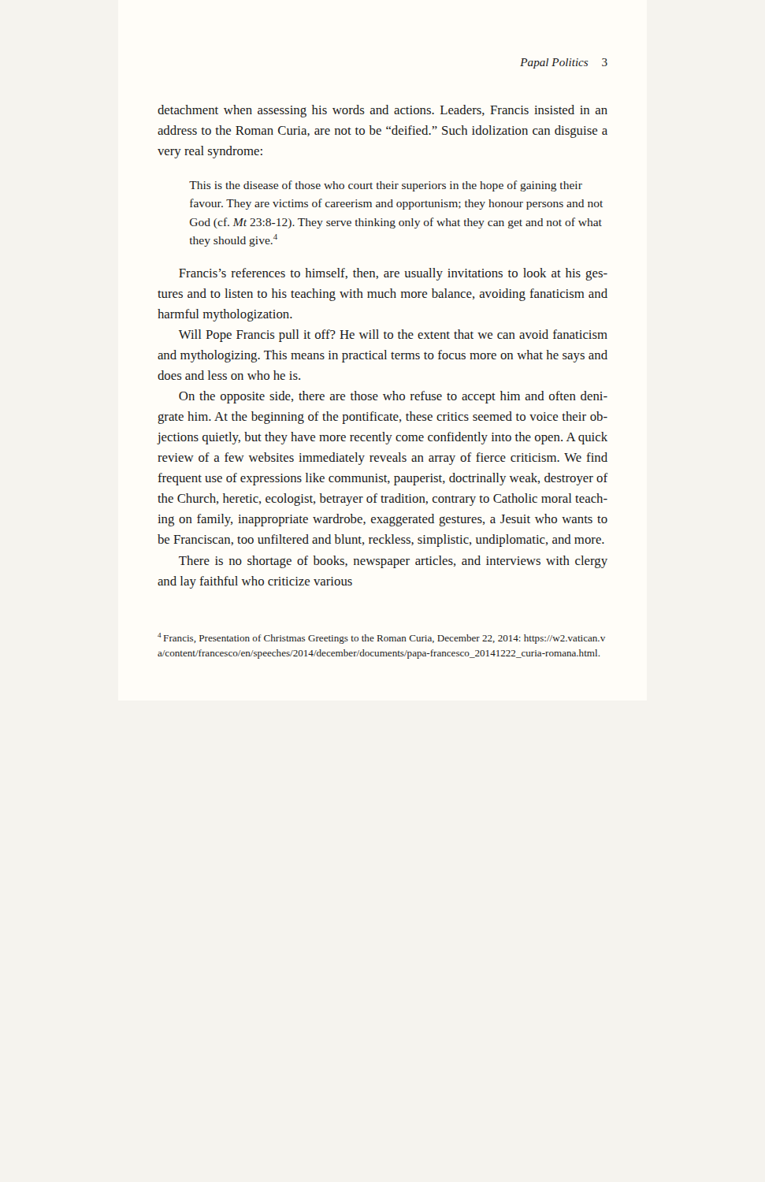Papal Politics 3
detachment when assessing his words and actions. Leaders, Francis insisted in an address to the Roman Curia, are not to be “deified.” Such idolization can disguise a very real syndrome:
This is the disease of those who court their superiors in the hope of gaining their favour. They are victims of careerism and opportunism; they honour persons and not God (cf. Mt 23:8-12). They serve thinking only of what they can get and not of what they should give.4
Francis’s references to himself, then, are usually invitations to look at his gestures and to listen to his teaching with much more balance, avoiding fanaticism and harmful mythologization.
Will Pope Francis pull it off? He will to the extent that we can avoid fanaticism and mythologizing. This means in practical terms to focus more on what he says and does and less on who he is.
On the opposite side, there are those who refuse to accept him and often denigrate him. At the beginning of the pontificate, these critics seemed to voice their objections quietly, but they have more recently come confidently into the open. A quick review of a few websites immediately reveals an array of fierce criticism. We find frequent use of expressions like communist, pauperist, doctrinally weak, destroyer of the Church, heretic, ecologist, betrayer of tradition, contrary to Catholic moral teaching on family, inappropriate wardrobe, exaggerated gestures, a Jesuit who wants to be Franciscan, too unfiltered and blunt, reckless, simplistic, undiplomatic, and more.
There is no shortage of books, newspaper articles, and interviews with clergy and lay faithful who criticize various
4 Francis, Presentation of Christmas Greetings to the Roman Curia, December 22, 2014: https://w2.vatican.va/content/francesco/en/speeches/2014/december/documents/papa-francesco_20141222_curia-romana.html.